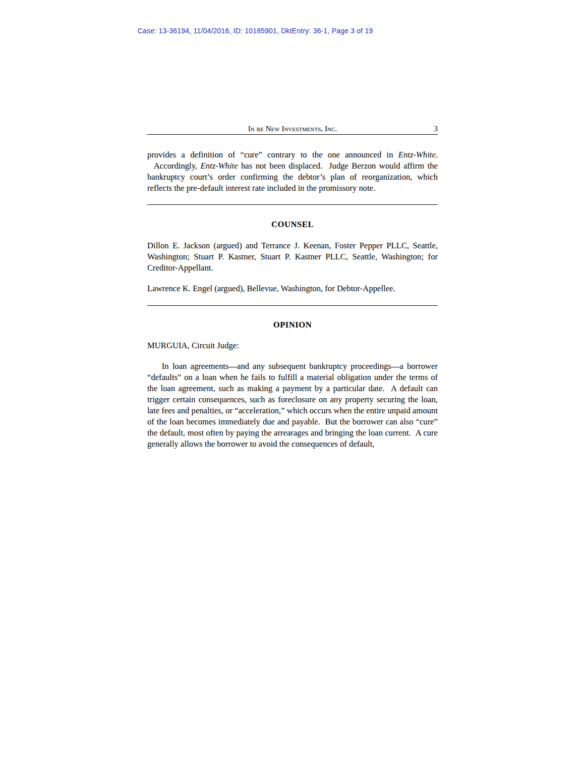Case: 13-36194, 11/04/2016, ID: 10185901, DktEntry: 36-1, Page 3 of 19
In re New Investments, Inc. 3
provides a definition of “cure” contrary to the one announced in Entz-White. Accordingly, Entz-White has not been displaced. Judge Berzon would affirm the bankruptcy court’s order confirming the debtor’s plan of reorganization, which reflects the pre-default interest rate included in the promissory note.
COUNSEL
Dillon E. Jackson (argued) and Terrance J. Keenan, Foster Pepper PLLC, Seattle, Washington; Stuart P. Kastner, Stuart P. Kastner PLLC, Seattle, Washington; for Creditor-Appellant.
Lawrence K. Engel (argued), Bellevue, Washington, for Debtor-Appellee.
OPINION
MURGUIA, Circuit Judge:
In loan agreements—and any subsequent bankruptcy proceedings—a borrower “defaults” on a loan when he fails to fulfill a material obligation under the terms of the loan agreement, such as making a payment by a particular date. A default can trigger certain consequences, such as foreclosure on any property securing the loan, late fees and penalties, or “acceleration,” which occurs when the entire unpaid amount of the loan becomes immediately due and payable. But the borrower can also “cure” the default, most often by paying the arrearages and bringing the loan current. A cure generally allows the borrower to avoid the consequences of default,